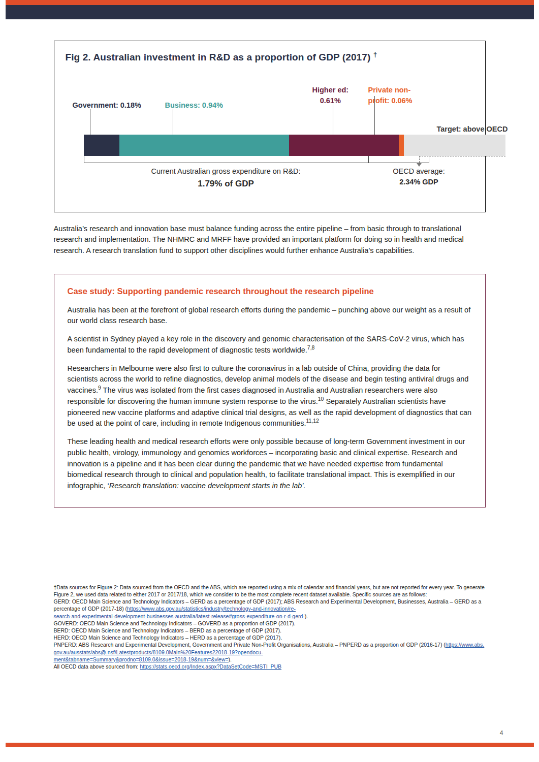Fig 2. Australian investment in R&D as a proportion of GDP (2017) †
Government: 0.18% Business: 0.94% Higher ed:
0.61% Private non-
profit: 0.06% Target: above OECD
average
Current Australian gross expenditure on R&D: 1.79% of GDP
OECD average: 2.34% GDP
Australia’s research and innovation base must balance funding across the entire pipeline – from basic through to translational research and implementation. The NHMRC and MRFF have provided an important platform for doing so in health and medical research. A research translation fund to support other disciplines would further enhance Australia’s capabilities.
Case study: Supporting pandemic research throughout the research pipeline
Australia has been at the forefront of global research efforts during the pandemic – punching above our weight as a result of our world class research base.
A scientist in Sydney played a key role in the discovery and genomic characterisation of the SARS-CoV-2 virus, which has been fundamental to the rapid development of diagnostic tests worldwide.7,8
Researchers in Melbourne were also first to culture the coronavirus in a lab outside of China, providing the data for scientists across the world to refine diagnostics, develop animal models of the disease and begin testing antiviral drugs and vaccines.9 The virus was isolated from the first cases diagnosed in Australia and Australian researchers were also responsible for discovering the human immune system response to the virus.10 Separately Australian scientists have pioneered new vaccine platforms and adaptive clinical trial designs, as well as the rapid development of diagnostics that can be used at the point of care, including in remote Indigenous communities.11,12
These leading health and medical research efforts were only possible because of long-term Government investment in our public health, virology, immunology and genomics workforces – incorporating basic and clinical expertise. Research and innovation is a pipeline and it has been clear during the pandemic that we have needed expertise from fundamental biomedical research through to clinical and population health, to facilitate translational impact. This is exemplified in our infographic, ‘Research translation: vaccine development starts in the lab’.
†Data sources for Figure 2: Data sourced from the OECD and the ABS, which are reported using a mix of calendar and financial years, but are not reported for every year. To generate Figure 2, we used data related to either 2017 or 2017/18, which we consider to be the most complete recent dataset available. Specific sources are as follows:
GERD: OECD Main Science and Technology Indicators – GERD as a percentage of GDP (2017); ABS Research and Experimental Development, Businesses, Australia – GERD as a percentage of GDP (2017-18) (https://www.abs.gov.au/statistics/industry/technology-and-innovation/re-
search-and-experimental-development-businesses-australia/latest-release#gross-expenditure-on-r-d-gerd-).
GOVERD: OECD Main Science and Technology Indicators – GOVERD as a proportion of GDP (2017).
BERD: OECD Main Science and Technology Indicators – BERD as a percentage of GDP (2017).
HERD: OECD Main Science and Technology Indicators – HERD as a percentage of GDP (2017).
PNPERD: ABS Research and Experimental Development, Government and Private Non-Profit Organisations, Australia – PNPERD as a proportion of GDP (2016-17) (https://www.abs.gov.au/ausstats/abs@.nsf/Latestproducts/8109.0Main%20Features22018-19?opendocu-
ment&tabname=Summary&prodno=8109.0&issue=2018-19&num=&view=).
All OECD data above sourced from: https://stats.oecd.org/Index.aspx?DataSetCode=MSTI_PUB
4